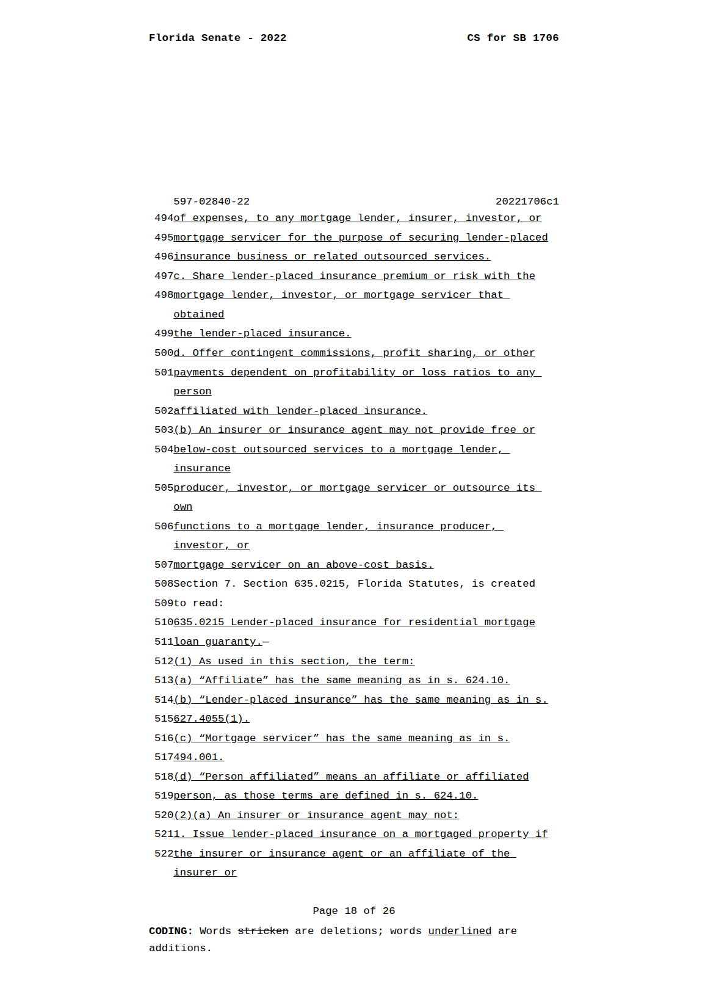Florida Senate - 2022 CS for SB 1706
597-02840-22 20221706c1
| 494 | of expenses, to any mortgage lender, insurer, investor, or |
| 495 | mortgage servicer for the purpose of securing lender-placed |
| 496 | insurance business or related outsourced services. |
| 497 | c. Share lender-placed insurance premium or risk with the |
| 498 | mortgage lender, investor, or mortgage servicer that obtained |
| 499 | the lender-placed insurance. |
| 500 | d. Offer contingent commissions, profit sharing, or other |
| 501 | payments dependent on profitability or loss ratios to any person |
| 502 | affiliated with lender-placed insurance. |
| 503 | (b) An insurer or insurance agent may not provide free or |
| 504 | below-cost outsourced services to a mortgage lender, insurance |
| 505 | producer, investor, or mortgage servicer or outsource its own |
| 506 | functions to a mortgage lender, insurance producer, investor, or |
| 507 | mortgage servicer on an above-cost basis. |
| 508 | Section 7. Section 635.0215, Florida Statutes, is created |
| 509 | to read: |
| 510 | 635.0215 Lender-placed insurance for residential mortgage |
| 511 | loan guaranty. — |
| 512 | (1) As used in this section, the term: |
| 513 | (a) “Affiliate” has the same meaning as in s. 624.10. |
| 514 | (b) “Lender-placed insurance” has the same meaning as in s. |
| 515 | 627.4055(1). |
| 516 | (c) “Mortgage servicer” has the same meaning as in s. |
| 517 | 494.001. |
| 518 | (d) “Person affiliated” means an affiliate or affiliated |
| 519 | person, as those terms are defined in s. 624.10. |
| 520 | (2)(a) An insurer or insurance agent may not: |
| 521 | 1. Issue lender-placed insurance on a mortgaged property if |
| 522 | the insurer or insurance agent or an affiliate of the insurer or |
Page 18 of 26
CODING: Words stricken are deletions; words underlined are additions.